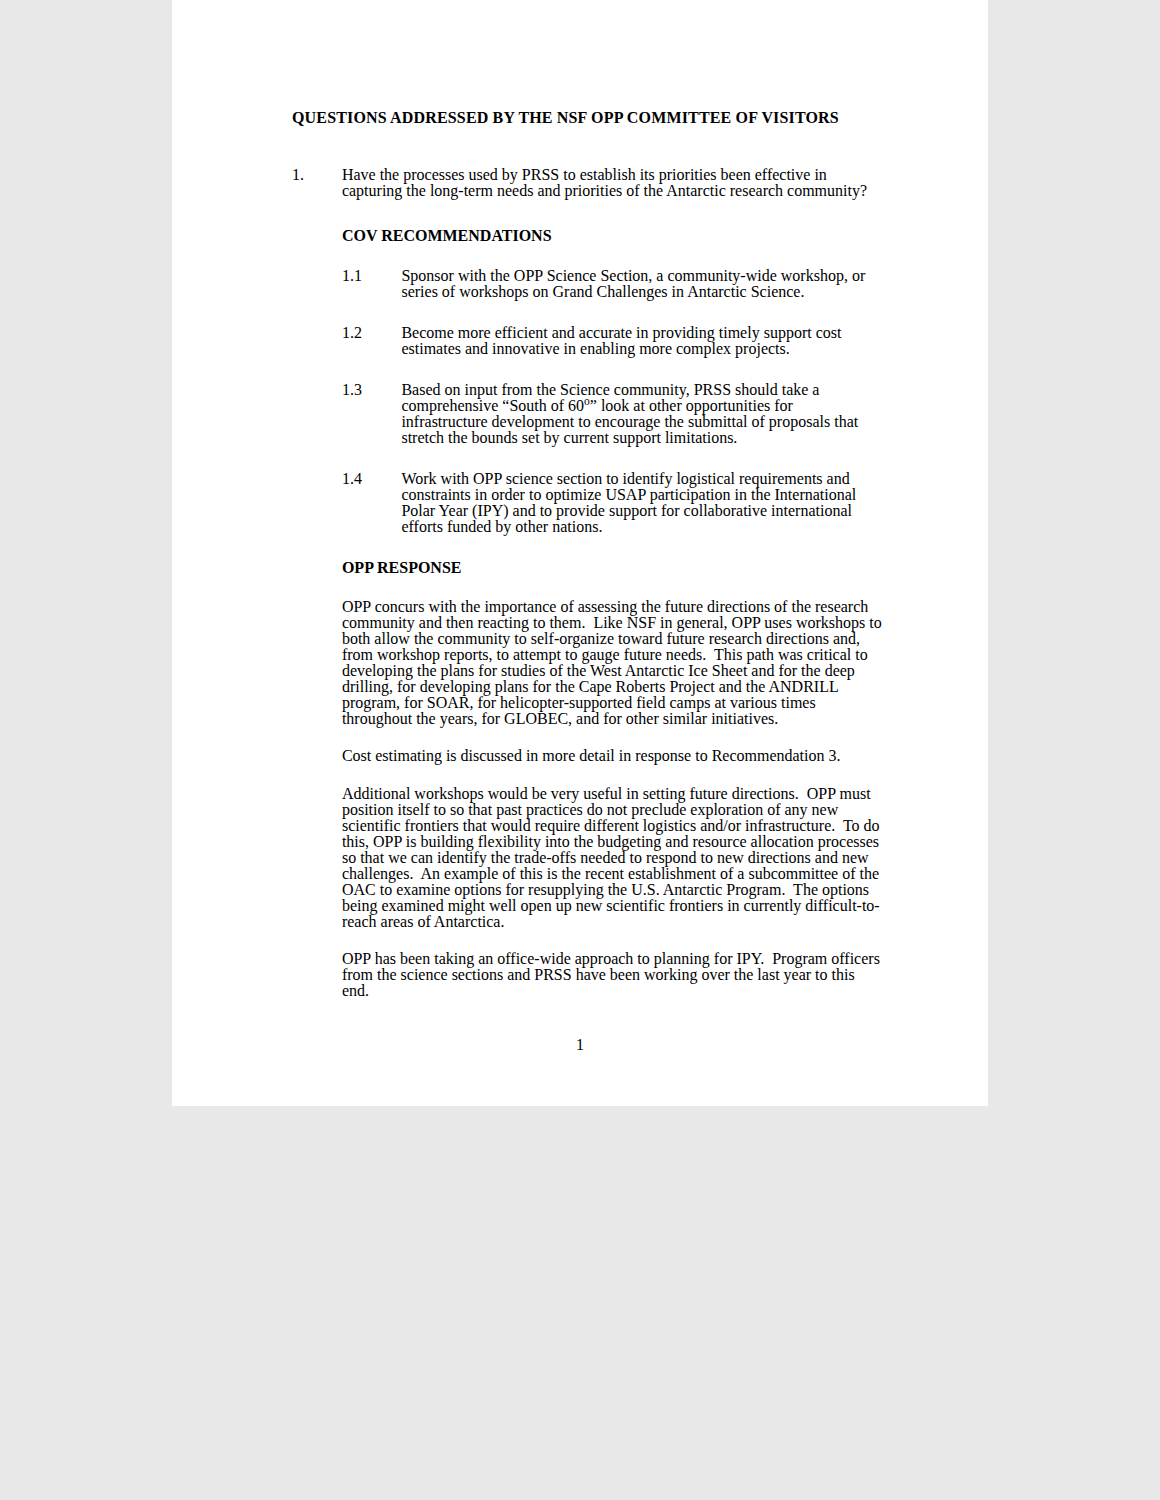QUESTIONS ADDRESSED BY THE NSF OPP COMMITTEE OF VISITORS
1.
Have the processes used by PRSS to establish its priorities been effective in capturing the long-term needs and priorities of the Antarctic research community?
COV RECOMMENDATIONS
1.1
Sponsor with the OPP Science Section, a community-wide workshop, or series of workshops on Grand Challenges in Antarctic Science.
1.2
Become more efficient and accurate in providing timely support cost estimates and innovative in enabling more complex projects.
1.3
Based on input from the Science community, PRSS should take a comprehensive “South of 60o” look at other opportunities for infrastructure development to encourage the submittal of proposals that stretch the bounds set by current support limitations.
1.4
Work with OPP science section to identify logistical requirements and constraints in order to optimize USAP participation in the International Polar Year (IPY) and to provide support for collaborative international efforts funded by other nations.
OPP RESPONSE
OPP concurs with the importance of assessing the future directions of the research community and then reacting to them. Like NSF in general, OPP uses workshops to both allow the community to self-organize toward future research directions and, from workshop reports, to attempt to gauge future needs. This path was critical to developing the plans for studies of the West Antarctic Ice Sheet and for the deep drilling, for developing plans for the Cape Roberts Project and the ANDRILL program, for SOAR, for helicopter-supported field camps at various times throughout the years, for GLOBEC, and for other similar initiatives.
Cost estimating is discussed in more detail in response to Recommendation 3.
Additional workshops would be very useful in setting future directions. OPP must position itself to so that past practices do not preclude exploration of any new scientific frontiers that would require different logistics and/or infrastructure. To do this, OPP is building flexibility into the budgeting and resource allocation processes so that we can identify the trade-offs needed to respond to new directions and new challenges. An example of this is the recent establishment of a subcommittee of the OAC to examine options for resupplying the U.S. Antarctic Program. The options being examined might well open up new scientific frontiers in currently difficult-to-reach areas of Antarctica.
OPP has been taking an office-wide approach to planning for IPY. Program officers from the science sections and PRSS have been working over the last year to this end.
1